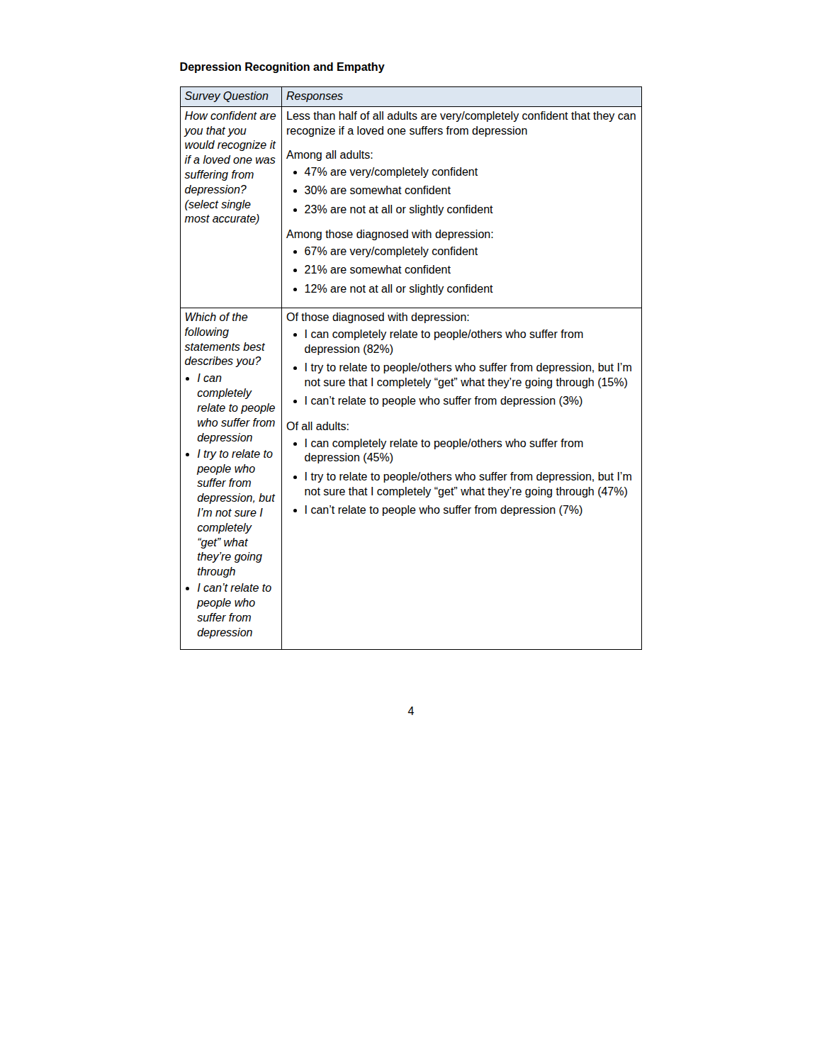Depression Recognition and Empathy
| Survey Question | Responses |
| --- | --- |
| How confident are you that you would recognize it if a loved one was suffering from depression? (select single most accurate) | Less than half of all adults are very/completely confident that they can recognize if a loved one suffers from depression Among all adults: 47% are very/completely confident 30% are somewhat confident 23% are not at all or slightly confident Among those diagnosed with depression: 67% are very/completely confident 21% are somewhat confident 12% are not at all or slightly confident |
| Which of the following statements best describes you? I can completely relate to people who suffer from depression I try to relate to people who suffer from depression, but I’m not sure I completely “get” what they’re going through I can’t relate to people who suffer from depression | Of those diagnosed with depression: I can completely relate to people/others who suffer from depression (82%) I try to relate to people/others who suffer from depression, but I’m not sure that I completely “get” what they’re going through (15%) I can’t relate to people who suffer from depression (3%) Of all adults: I can completely relate to people/others who suffer from depression (45%) I try to relate to people/others who suffer from depression, but I’m not sure that I completely “get” what they’re going through (47%) I can’t relate to people who suffer from depression (7%) |
4